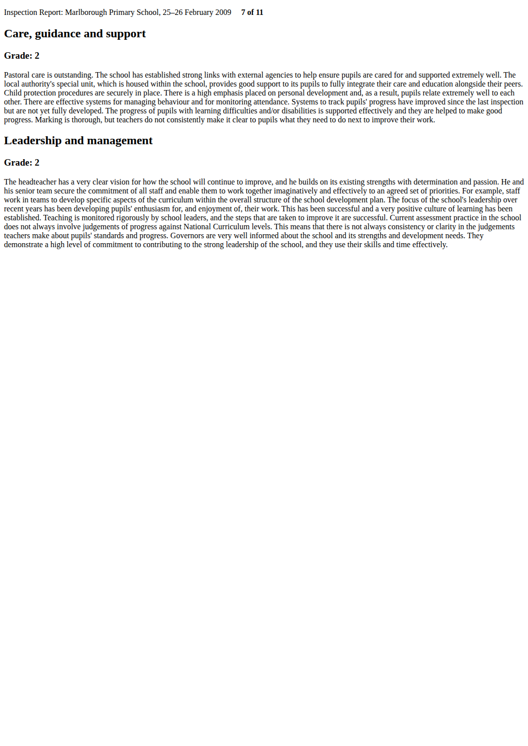Inspection Report: Marlborough Primary School, 25–26 February 2009 7 of 11
Care, guidance and support
Grade: 2
Pastoral care is outstanding. The school has established strong links with external agencies to help ensure pupils are cared for and supported extremely well. The local authority's special unit, which is housed within the school, provides good support to its pupils to fully integrate their care and education alongside their peers. Child protection procedures are securely in place. There is a high emphasis placed on personal development and, as a result, pupils relate extremely well to each other. There are effective systems for managing behaviour and for monitoring attendance. Systems to track pupils' progress have improved since the last inspection but are not yet fully developed. The progress of pupils with learning difficulties and/or disabilities is supported effectively and they are helped to make good progress. Marking is thorough, but teachers do not consistently make it clear to pupils what they need to do next to improve their work.
Leadership and management
Grade: 2
The headteacher has a very clear vision for how the school will continue to improve, and he builds on its existing strengths with determination and passion. He and his senior team secure the commitment of all staff and enable them to work together imaginatively and effectively to an agreed set of priorities. For example, staff work in teams to develop specific aspects of the curriculum within the overall structure of the school development plan. The focus of the school's leadership over recent years has been developing pupils' enthusiasm for, and enjoyment of, their work. This has been successful and a very positive culture of learning has been established. Teaching is monitored rigorously by school leaders, and the steps that are taken to improve it are successful. Current assessment practice in the school does not always involve judgements of progress against National Curriculum levels. This means that there is not always consistency or clarity in the judgements teachers make about pupils' standards and progress. Governors are very well informed about the school and its strengths and development needs. They demonstrate a high level of commitment to contributing to the strong leadership of the school, and they use their skills and time effectively.